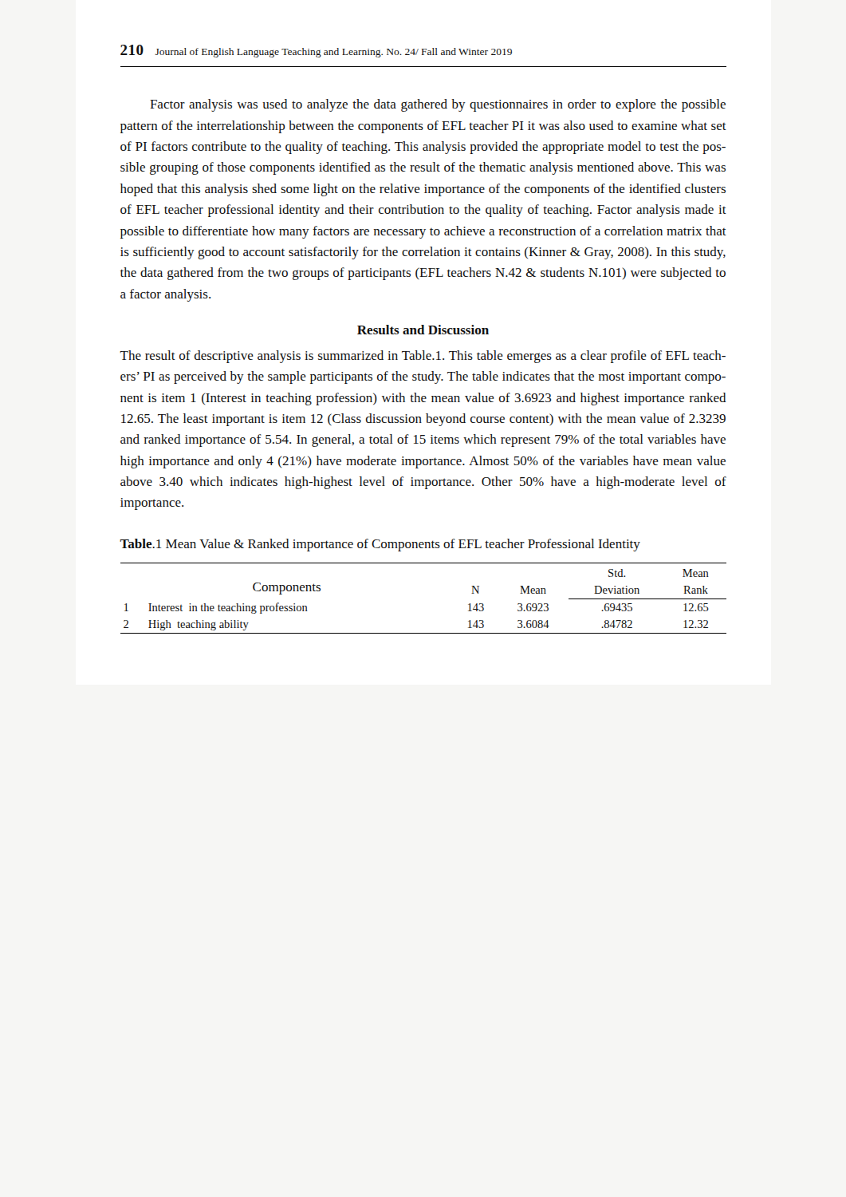210 Journal of English Language Teaching and Learning. No. 24/ Fall and Winter 2019
Factor analysis was used to analyze the data gathered by questionnaires in order to explore the possible pattern of the interrelationship between the components of EFL teacher PI it was also used to examine what set of PI factors contribute to the quality of teaching. This analysis provided the appropriate model to test the possible grouping of those components identified as the result of the thematic analysis mentioned above. This was hoped that this analysis shed some light on the relative importance of the components of the identified clusters of EFL teacher professional identity and their contribution to the quality of teaching. Factor analysis made it possible to differentiate how many factors are necessary to achieve a reconstruction of a correlation matrix that is sufficiently good to account satisfactorily for the correlation it contains (Kinner & Gray, 2008). In this study, the data gathered from the two groups of participants (EFL teachers N.42 & students N.101) were subjected to a factor analysis.
Results and Discussion
The result of descriptive analysis is summarized in Table.1. This table emerges as a clear profile of EFL teachers’ PI as perceived by the sample participants of the study. The table indicates that the most important component is item 1 (Interest in teaching profession) with the mean value of 3.6923 and highest importance ranked 12.65. The least important is item 12 (Class discussion beyond course content) with the mean value of 2.3239 and ranked importance of 5.54. In general, a total of 15 items which represent 79% of the total variables have high importance and only 4 (21%) have moderate importance. Almost 50% of the variables have mean value above 3.40 which indicates high-highest level of importance. Other 50% have a high-moderate level of importance.
Table.1 Mean Value & Ranked importance of Components of EFL teacher Professional Identity
| Components | N | Mean | Std. | Mean |
| --- | --- | --- | --- | --- |
| Deviation | Rank |
| 1 | Interest in the teaching profession | 143 | 3.6923 | .69435 | 12.65 |
| 2 | High teaching ability | 143 | 3.6084 | .84782 | 12.32 |